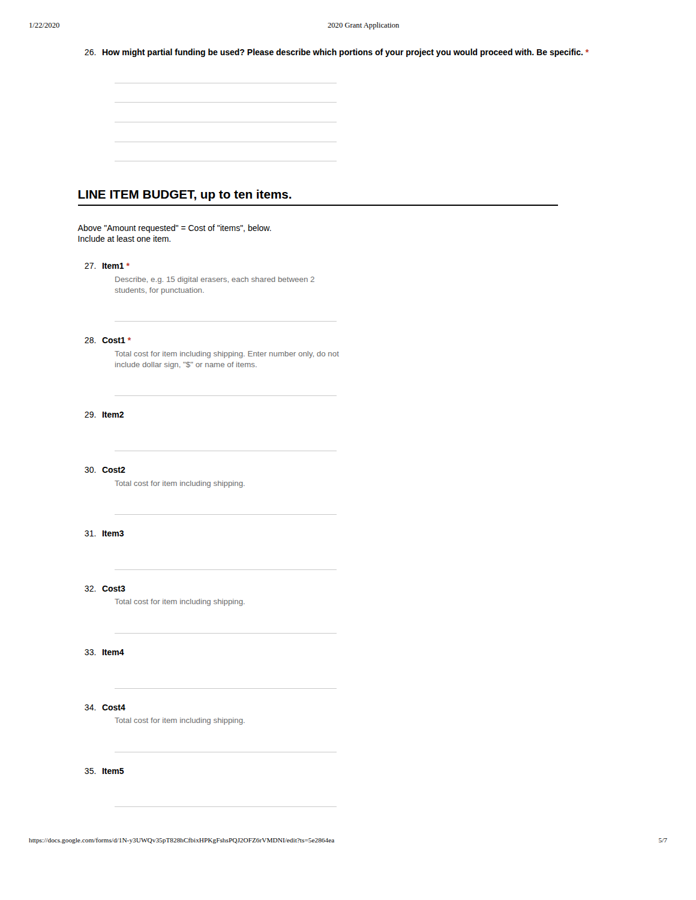1/22/2020
2020 Grant Application
26.
How might partial funding be used? Please describe which portions of your project you would proceed with. Be specific. *
LINE ITEM BUDGET, up to ten items.
Above "Amount requested" = Cost of "items", below.
Include at least one item.
27.
Item1 *
Describe, e.g. 15 digital erasers, each shared between 2 students, for punctuation.
28.
Cost1 *
Total cost for item including shipping. Enter number only, do not include dollar sign, "$" or name of items.
29.
Item2
30.
Cost2
Total cost for item including shipping.
31.
Item3
32.
Cost3
Total cost for item including shipping.
33.
Item4
34.
Cost4
Total cost for item including shipping.
35.
Item5
https://docs.google.com/forms/d/1N-y3UWQv35pT828hCfbixHPKgFshsPQJ2OFZ6rVMDNI/edit?ts=5e2864ea
5/7